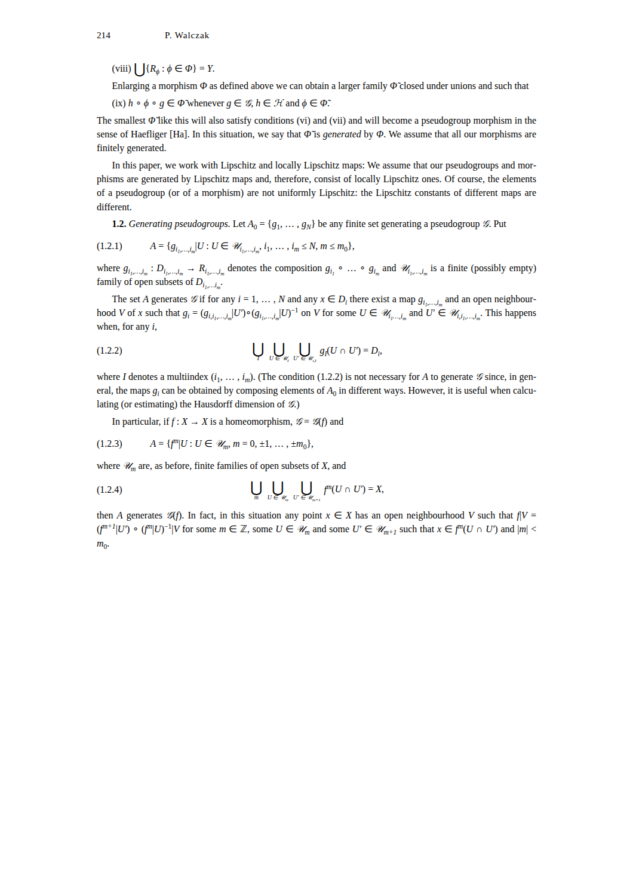214 P. Walczak
(viii) ⋃{Rϕ : ϕ ∈ Φ} = Y.
Enlarging a morphism Φ as defined above we can obtain a larger family Φ̃ closed under unions and such that
(ix) h ∘ ϕ ∘ g ∈ Φ̃ whenever g ∈ 𝒢, h ∈ ℋ and ϕ ∈ Φ̃.
The smallest Φ̃ like this will also satisfy conditions (vi) and (vii) and will become a pseudogroup morphism in the sense of Haefliger [Ha]. In this situation, we say that Φ̃ is generated by Φ. We assume that all our morphisms are finitely generated.
In this paper, we work with Lipschitz and locally Lipschitz maps: We assume that our pseudogroups and morphisms are generated by Lipschitz maps and, therefore, consist of locally Lipschitz ones. Of course, the elements of a pseudogroup (or of a morphism) are not uniformly Lipschitz: the Lipschitz constants of different maps are different.
1.2. Generating pseudogroups. Let A0 = {g1, … , gN} be any finite set generating a pseudogroup 𝒢. Put
(1.2.1) A = {gi1,…,im|U : U ∈ 𝒰i1,…,im, i1, … , im ≤ N, m ≤ m0},
where gi1,…,im : Di1,…,im → Ri1,…,im denotes the composition gi1 ∘ … ∘ gim and 𝒰i1,…,im is a finite (possibly empty) family of open subsets of Di1,…im.
The set A generates 𝒢 if for any i = 1, … , N and any x ∈ Di there exist a map gi1,…,im and an open neighbourhood V of x such that gi = (gi,i1,…,im|U′)∘(gi1,…,im|U)−1 on V for some U ∈ 𝒰i1…,im and U′ ∈ 𝒰i,i1,…,im. This happens when, for any i,
(1.2.2) ⋃I ⋃U ∈ 𝒰I ⋃U′ ∈ 𝒰i,I gI(U ∩ U′) = Di,
where I denotes a multiindex (i1, … , im). (The condition (1.2.2) is not necessary for A to generate 𝒢 since, in general, the maps gi can be obtained by composing elements of A0 in different ways. However, it is useful when calculating (or estimating) the Hausdorff dimension of 𝒢.)
In particular, if f : X → X is a homeomorphism, 𝒢 = 𝒢(f) and
(1.2.3) A = {fm|U : U ∈ 𝒰m, m = 0, ±1, … , ±m0},
where 𝒰m are, as before, finite families of open subsets of X, and
(1.2.4) ⋃m ⋃U ∈ 𝒰m ⋃U′ ∈ 𝒰m+1 fm(U ∩ U′) = X,
then A generates 𝒢(f). In fact, in this situation any point x ∈ X has an open neighbourhood V such that f|V = (fm+1|U′) ∘ (fm|U)−1|V for some m ∈ ℤ, some U ∈ 𝒰m and some U′ ∈ 𝒰m+1 such that x ∈ fm(U ∩ U′) and |m| < m0.